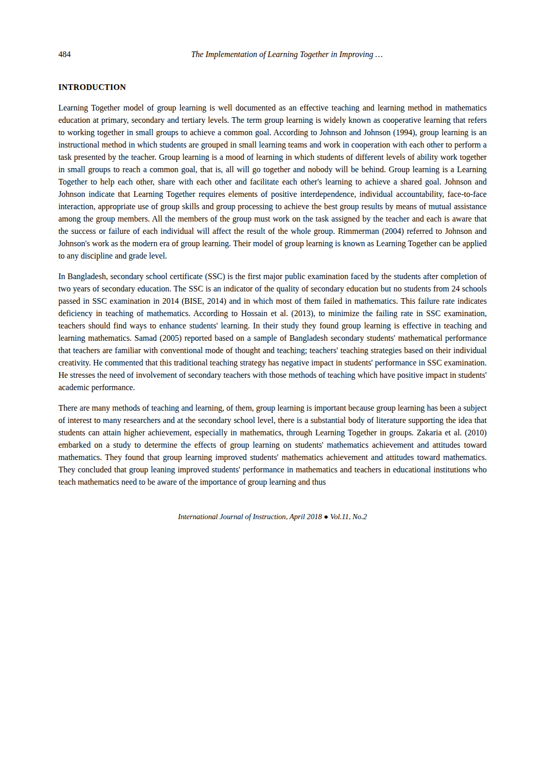484 The Implementation of Learning Together in Improving …
Introduction
Learning Together model of group learning is well documented as an effective teaching and learning method in mathematics education at primary, secondary and tertiary levels. The term group learning is widely known as cooperative learning that refers to working together in small groups to achieve a common goal. According to Johnson and Johnson (1994), group learning is an instructional method in which students are grouped in small learning teams and work in cooperation with each other to perform a task presented by the teacher. Group learning is a mood of learning in which students of different levels of ability work together in small groups to reach a common goal, that is, all will go together and nobody will be behind. Group learning is a Learning Together to help each other, share with each other and facilitate each other's learning to achieve a shared goal. Johnson and Johnson indicate that Learning Together requires elements of positive interdependence, individual accountability, face-to-face interaction, appropriate use of group skills and group processing to achieve the best group results by means of mutual assistance among the group members. All the members of the group must work on the task assigned by the teacher and each is aware that the success or failure of each individual will affect the result of the whole group. Rimmerman (2004) referred to Johnson and Johnson's work as the modern era of group learning. Their model of group learning is known as Learning Together can be applied to any discipline and grade level.
In Bangladesh, secondary school certificate (SSC) is the first major public examination faced by the students after completion of two years of secondary education. The SSC is an indicator of the quality of secondary education but no students from 24 schools passed in SSC examination in 2014 (BISE, 2014) and in which most of them failed in mathematics. This failure rate indicates deficiency in teaching of mathematics. According to Hossain et al. (2013), to minimize the failing rate in SSC examination, teachers should find ways to enhance students' learning. In their study they found group learning is effective in teaching and learning mathematics. Samad (2005) reported based on a sample of Bangladesh secondary students' mathematical performance that teachers are familiar with conventional mode of thought and teaching; teachers' teaching strategies based on their individual creativity. He commented that this traditional teaching strategy has negative impact in students' performance in SSC examination. He stresses the need of involvement of secondary teachers with those methods of teaching which have positive impact in students' academic performance.
There are many methods of teaching and learning, of them, group learning is important because group learning has been a subject of interest to many researchers and at the secondary school level, there is a substantial body of literature supporting the idea that students can attain higher achievement, especially in mathematics, through Learning Together in groups. Zakaria et al. (2010) embarked on a study to determine the effects of group learning on students' mathematics achievement and attitudes toward mathematics. They found that group learning improved students' mathematics achievement and attitudes toward mathematics. They concluded that group leaning improved students' performance in mathematics and teachers in educational institutions who teach mathematics need to be aware of the importance of group learning and thus
International Journal of Instruction, April 2018 ● Vol.11, No.2